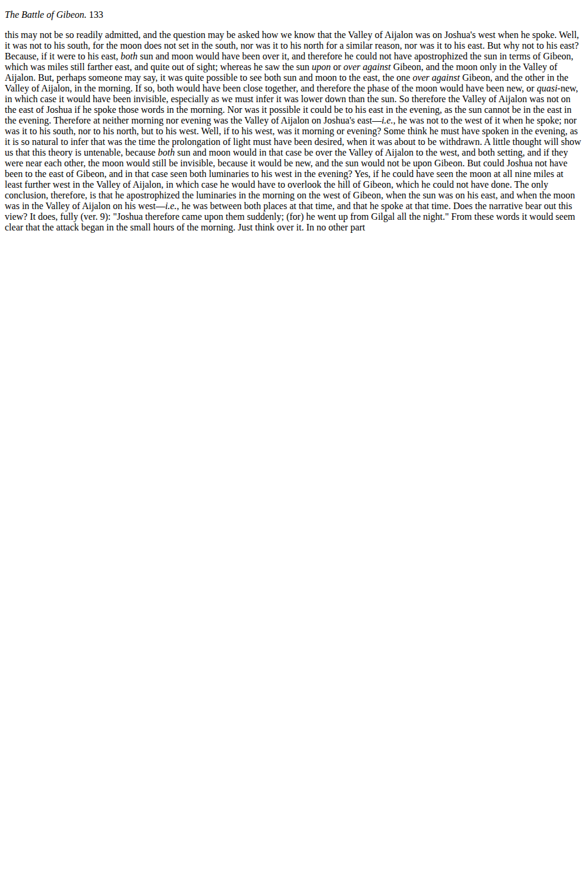The Battle of Gibeon. 133
this may not be so readily admitted, and the question may be asked how we know that the Valley of Aijalon was on Joshua's west when he spoke. Well, it was not to his south, for the moon does not set in the south, nor was it to his north for a similar reason, nor was it to his east. But why not to his east? Because, if it were to his east, both sun and moon would have been over it, and therefore he could not have apostrophized the sun in terms of Gibeon, which was miles still farther east, and quite out of sight; whereas he saw the sun upon or over against Gibeon, and the moon only in the Valley of Aijalon. But, perhaps someone may say, it was quite possible to see both sun and moon to the east, the one over against Gibeon, and the other in the Valley of Aijalon, in the morning. If so, both would have been close together, and therefore the phase of the moon would have been new, or quasi-new, in which case it would have been invisible, especially as we must infer it was lower down than the sun. So therefore the Valley of Aijalon was not on the east of Joshua if he spoke those words in the morning. Nor was it possible it could be to his east in the evening, as the sun cannot be in the east in the evening. Therefore at neither morning nor evening was the Valley of Aijalon on Joshua's east—i.e., he was not to the west of it when he spoke; nor was it to his south, nor to his north, but to his west. Well, if to his west, was it morning or evening? Some think he must have spoken in the evening, as it is so natural to infer that was the time the prolongation of light must have been desired, when it was about to be withdrawn. A little thought will show us that this theory is untenable, because both sun and moon would in that case be over the Valley of Aijalon to the west, and both setting, and if they were near each other, the moon would still be invisible, because it would be new, and the sun would not be upon Gibeon. But could Joshua not have been to the east of Gibeon, and in that case seen both luminaries to his west in the evening? Yes, if he could have seen the moon at all nine miles at least further west in the Valley of Aijalon, in which case he would have to overlook the hill of Gibeon, which he could not have done. The only conclusion, therefore, is that he apostrophized the luminaries in the morning on the west of Gibeon, when the sun was on his east, and when the moon was in the Valley of Aijalon on his west—i.e., he was between both places at that time, and that he spoke at that time. Does the narrative bear out this view? It does, fully (ver. 9): "Joshua therefore came upon them suddenly; (for) he went up from Gilgal all the night." From these words it would seem clear that the attack began in the small hours of the morning. Just think over it. In no other part